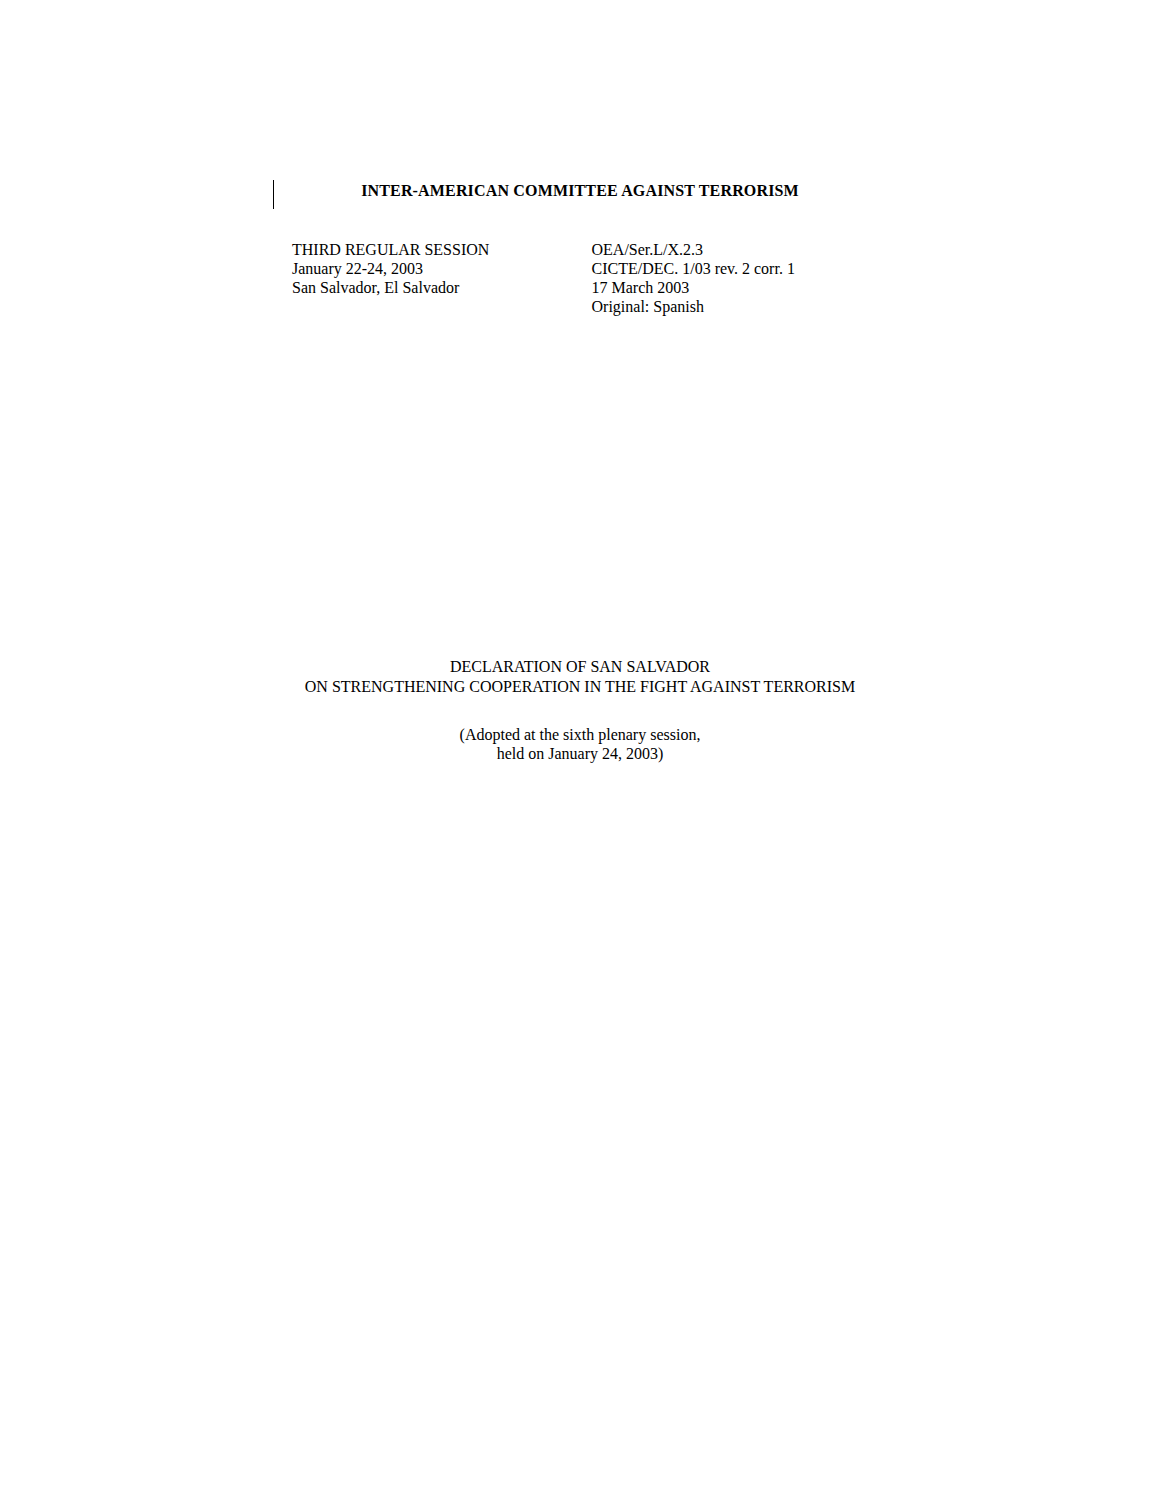INTER-AMERICAN COMMITTEE AGAINST TERRORISM
| THIRD REGULAR SESSION | OEA/Ser.L/X.2.3 |
| January 22-24, 2003 | CICTE/DEC. 1/03 rev. 2 corr. 1 |
| San Salvador, El Salvador | 17 March 2003 |
| | Original: Spanish |
DECLARATION OF SAN SALVADOR
ON STRENGTHENING COOPERATION IN THE FIGHT AGAINST TERRORISM
(Adopted at the sixth plenary session,
held on January 24, 2003)